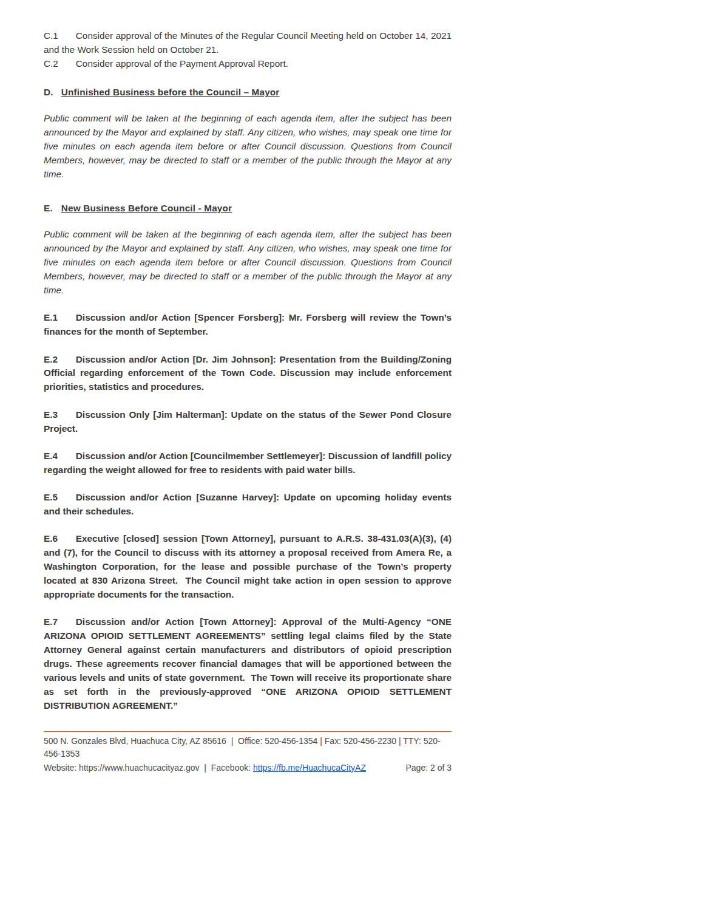C.1 Consider approval of the Minutes of the Regular Council Meeting held on October 14, 2021 and the Work Session held on October 21.
C.2 Consider approval of the Payment Approval Report.
D. Unfinished Business before the Council – Mayor
Public comment will be taken at the beginning of each agenda item, after the subject has been announced by the Mayor and explained by staff. Any citizen, who wishes, may speak one time for five minutes on each agenda item before or after Council discussion. Questions from Council Members, however, may be directed to staff or a member of the public through the Mayor at any time.
E. New Business Before Council - Mayor
Public comment will be taken at the beginning of each agenda item, after the subject has been announced by the Mayor and explained by staff. Any citizen, who wishes, may speak one time for five minutes on each agenda item before or after Council discussion. Questions from Council Members, however, may be directed to staff or a member of the public through the Mayor at any time.
E.1 Discussion and/or Action [Spencer Forsberg]: Mr. Forsberg will review the Town’s finances for the month of September.
E.2 Discussion and/or Action [Dr. Jim Johnson]: Presentation from the Building/Zoning Official regarding enforcement of the Town Code. Discussion may include enforcement priorities, statistics and procedures.
E.3 Discussion Only [Jim Halterman]: Update on the status of the Sewer Pond Closure Project.
E.4 Discussion and/or Action [Councilmember Settlemeyer]: Discussion of landfill policy regarding the weight allowed for free to residents with paid water bills.
E.5 Discussion and/or Action [Suzanne Harvey]: Update on upcoming holiday events and their schedules.
E.6 Executive [closed] session [Town Attorney], pursuant to A.R.S. 38-431.03(A)(3), (4) and (7), for the Council to discuss with its attorney a proposal received from Amera Re, a Washington Corporation, for the lease and possible purchase of the Town’s property located at 830 Arizona Street. The Council might take action in open session to approve appropriate documents for the transaction.
E.7 Discussion and/or Action [Town Attorney]: Approval of the Multi-Agency “ONE ARIZONA OPIOID SETTLEMENT AGREEMENTS” settling legal claims filed by the State Attorney General against certain manufacturers and distributors of opioid prescription drugs. These agreements recover financial damages that will be apportioned between the various levels and units of state government. The Town will receive its proportionate share as set forth in the previously-approved “ONE ARIZONA OPIOID SETTLEMENT DISTRIBUTION AGREEMENT.”
500 N. Gonzales Blvd, Huachuca City, AZ 85616 | Office: 520-456-1354 | Fax: 520-456-2230 | TTY: 520-456-1353
Website: https://www.huachucacityaz.gov | Facebook: https://fb.me/HuachucaCityAZ Page: 2 of 3